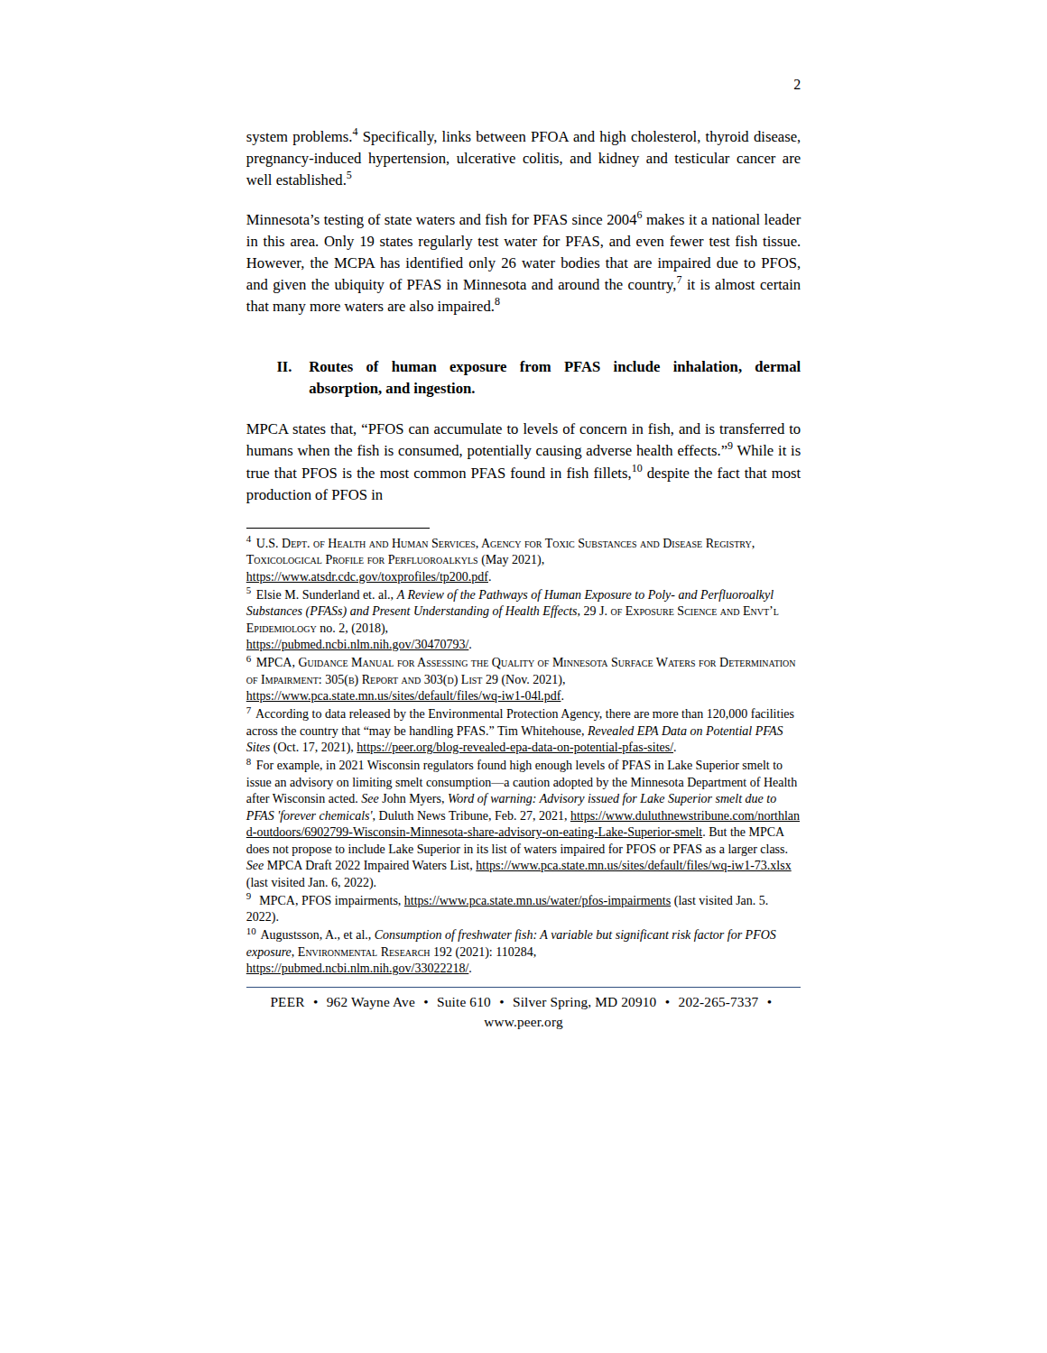2
system problems.4 Specifically, links between PFOA and high cholesterol, thyroid disease, pregnancy-induced hypertension, ulcerative colitis, and kidney and testicular cancer are well established.5
Minnesota’s testing of state waters and fish for PFAS since 20046 makes it a national leader in this area. Only 19 states regularly test water for PFAS, and even fewer test fish tissue. However, the MCPA has identified only 26 water bodies that are impaired due to PFOS, and given the ubiquity of PFAS in Minnesota and around the country,7 it is almost certain that many more waters are also impaired.8
II. Routes of human exposure from PFAS include inhalation, dermal absorption, and ingestion.
MPCA states that, “PFOS can accumulate to levels of concern in fish, and is transferred to humans when the fish is consumed, potentially causing adverse health effects.”9 While it is true that PFOS is the most common PFAS found in fish fillets,10 despite the fact that most production of PFOS in
4 U.S. Dept. of Health and Human Services, Agency for Toxic Substances and Disease Registry, Toxicological Profile for Perfluoroalkyls (May 2021),
https://www.atsdr.cdc.gov/toxprofiles/tp200.pdf.
5 Elsie M. Sunderland et. al., A Review of the Pathways of Human Exposure to Poly- and Perfluoroalkyl Substances (PFASs) and Present Understanding of Health Effects, 29 J. of Exposure Science and Envt’l Epidemiology no. 2, (2018),
https://pubmed.ncbi.nlm.nih.gov/30470793/.
6 MPCA, Guidance Manual for Assessing the Quality of Minnesota Surface Waters for Determination of Impairment: 305(b) Report and 303(d) List 29 (Nov. 2021),
https://www.pca.state.mn.us/sites/default/files/wq-iw1-04l.pdf.
7 According to data released by the Environmental Protection Agency, there are more than 120,000 facilities across the country that “may be handling PFAS.” Tim Whitehouse, Revealed EPA Data on Potential PFAS Sites (Oct. 17, 2021), https://peer.org/blog-revealed-epa-data-on-potential-pfas-sites/.
8 For example, in 2021 Wisconsin regulators found high enough levels of PFAS in Lake Superior smelt to issue an advisory on limiting smelt consumption—a caution adopted by the Minnesota Department of Health after Wisconsin acted. See John Myers, Word of warning: Advisory issued for Lake Superior smelt due to PFAS 'forever chemicals', Duluth News Tribune, Feb. 27, 2021, https://www.duluthnewstribune.com/northland-outdoors/6902799-Wisconsin-Minnesota-share-advisory-on-eating-Lake-Superior-smelt. But the MPCA does not propose to include Lake Superior in its list of waters impaired for PFOS or PFAS as a larger class. See MPCA Draft 2022 Impaired Waters List, https://www.pca.state.mn.us/sites/default/files/wq-iw1-73.xlsx (last visited Jan. 6, 2022).
9 MPCA, PFOS impairments, https://www.pca.state.mn.us/water/pfos-impairments (last visited Jan. 5. 2022).
10 Augustsson, A., et al., Consumption of freshwater fish: A variable but significant risk factor for PFOS exposure, Environmental Research 192 (2021): 110284,
https://pubmed.ncbi.nlm.nih.gov/33022218/.
PEER • 962 Wayne Ave • Suite 610 • Silver Spring, MD 20910 • 202-265-7337 • www.peer.org